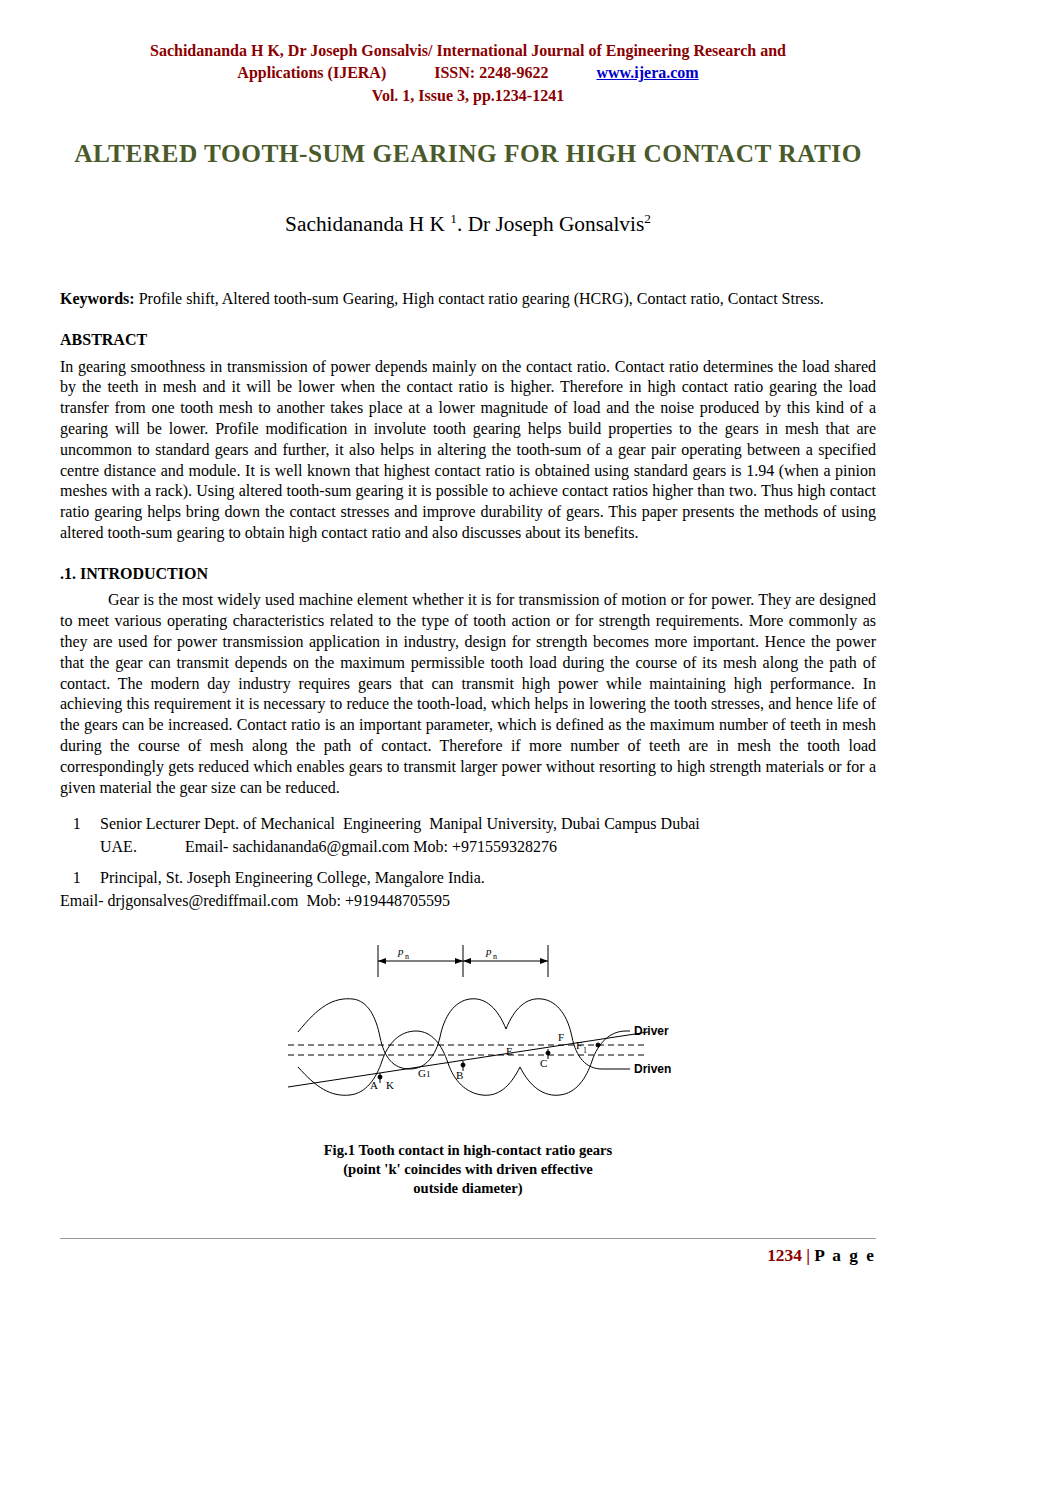Sachidananda H K, Dr Joseph Gonsalvis/ International Journal of Engineering Research and Applications (IJERA) ISSN: 2248-9622 www.ijera.com Vol. 1, Issue 3, pp.1234-1241
ALTERED TOOTH-SUM GEARING FOR HIGH CONTACT RATIO
Sachidananda H K 1. Dr Joseph Gonsalvis2
Keywords: Profile shift, Altered tooth-sum Gearing, High contact ratio gearing (HCRG), Contact ratio, Contact Stress.
ABSTRACT
In gearing smoothness in transmission of power depends mainly on the contact ratio. Contact ratio determines the load shared by the teeth in mesh and it will be lower when the contact ratio is higher. Therefore in high contact ratio gearing the load transfer from one tooth mesh to another takes place at a lower magnitude of load and the noise produced by this kind of a gearing will be lower. Profile modification in involute tooth gearing helps build properties to the gears in mesh that are uncommon to standard gears and further, it also helps in altering the tooth-sum of a gear pair operating between a specified centre distance and module. It is well known that highest contact ratio is obtained using standard gears is 1.94 (when a pinion meshes with a rack). Using altered tooth-sum gearing it is possible to achieve contact ratios higher than two. Thus high contact ratio gearing helps bring down the contact stresses and improve durability of gears. This paper presents the methods of using altered tooth-sum gearing to obtain high contact ratio and also discusses about its benefits.
.1. INTRODUCTION
Gear is the most widely used machine element whether it is for transmission of motion or for power. They are designed to meet various operating characteristics related to the type of tooth action or for strength requirements. More commonly as they are used for power transmission application in industry, design for strength becomes more important. Hence the power that the gear can transmit depends on the maximum permissible tooth load during the course of its mesh along the path of contact. The modern day industry requires gears that can transmit high power while maintaining high performance. In achieving this requirement it is necessary to reduce the tooth-load, which helps in lowering the tooth stresses, and hence life of the gears can be increased. Contact ratio is an important parameter, which is defined as the maximum number of teeth in mesh during the course of mesh along the path of contact. Therefore if more number of teeth are in mesh the tooth load correspondingly gets reduced which enables gears to transmit larger power without resorting to high strength materials or for a given material the gear size can be reduced.
Senior Lecturer Dept. of Mechanical Engineering Manipal University, Dubai Campus Dubai
UAE. Email- sachidananda6@gmail.com Mob: +971559328276
Principal, St. Joseph Engineering College, Mangalore India.
Email- drjgonsalves@rediffmail.com Mob: +919448705595
p n p n A K B C G 1 E F F 1 Driven Driver
Fig.1 Tooth contact in high-contact ratio gears
(point 'k' coincides with driven effective
outside diameter)
1234 | P a g e